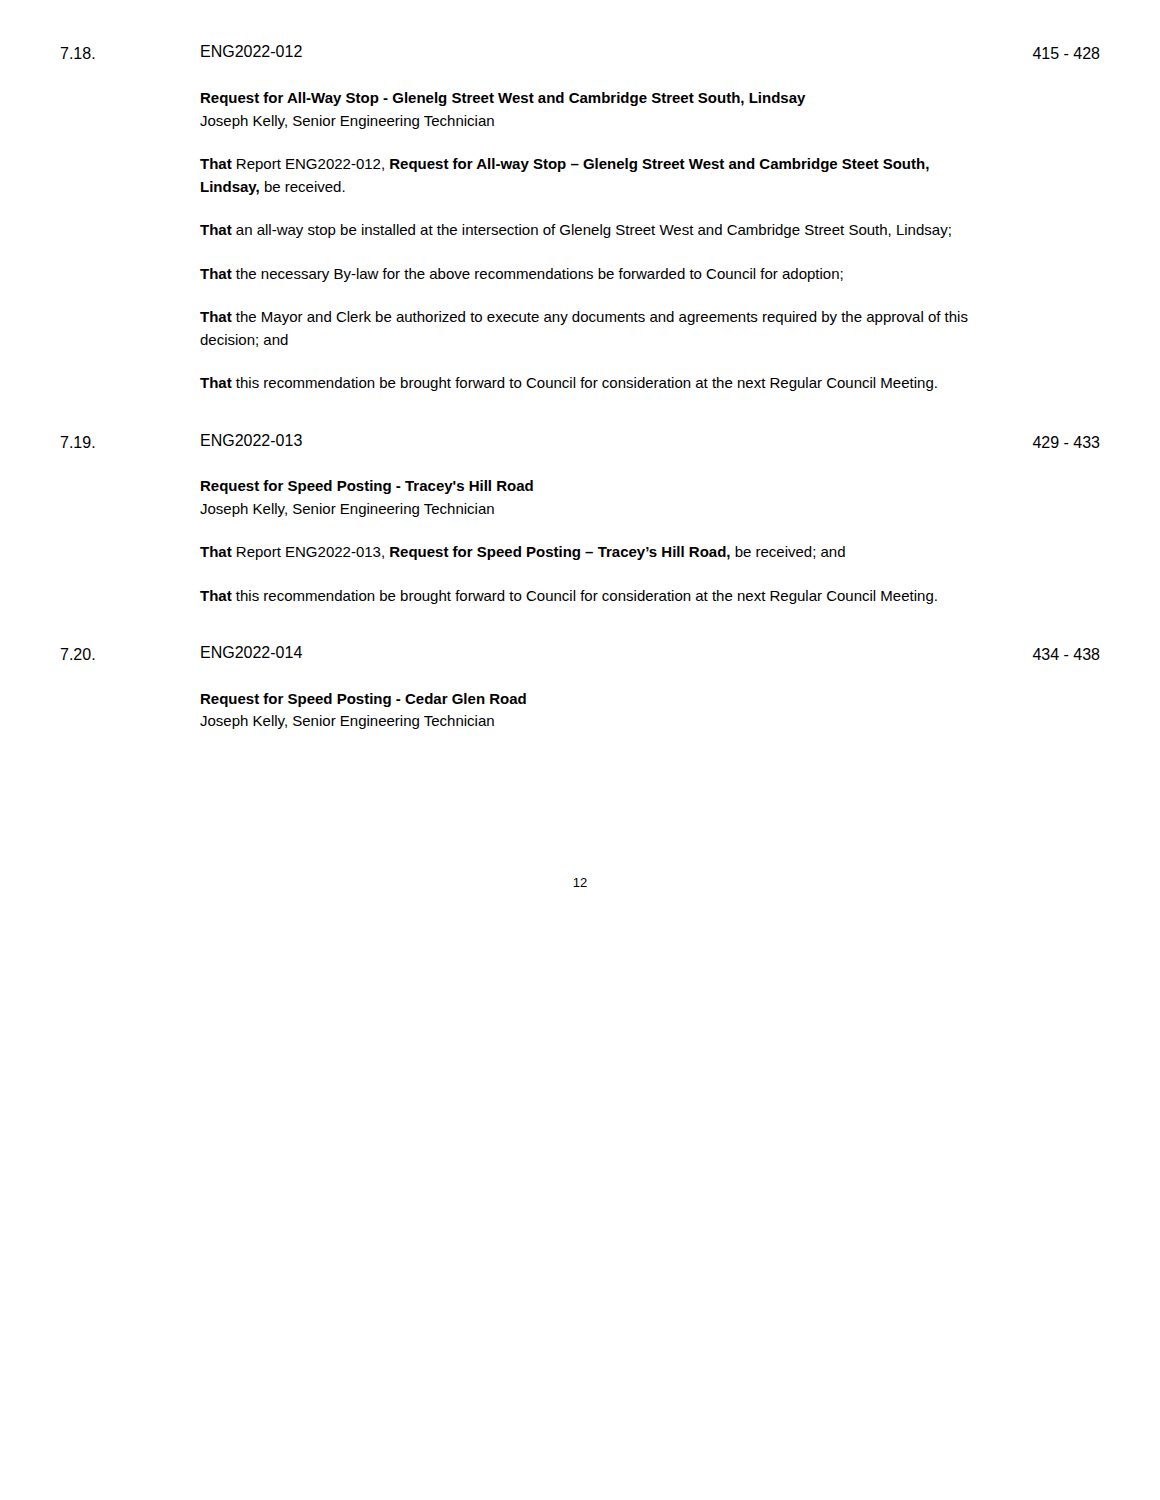7.18.
ENG2022-012
Request for All-Way Stop - Glenelg Street West and Cambridge Street South, Lindsay
Joseph Kelly, Senior Engineering Technician
That Report ENG2022-012, Request for All-way Stop – Glenelg Street West and Cambridge Steet South, Lindsay, be received.
That an all-way stop be installed at the intersection of Glenelg Street West and Cambridge Street South, Lindsay;
That the necessary By-law for the above recommendations be forwarded to Council for adoption;
That the Mayor and Clerk be authorized to execute any documents and agreements required by the approval of this decision; and
That this recommendation be brought forward to Council for consideration at the next Regular Council Meeting.
415 - 428
7.19.
ENG2022-013
Request for Speed Posting - Tracey's Hill Road
Joseph Kelly, Senior Engineering Technician
That Report ENG2022-013, Request for Speed Posting – Tracey’s Hill Road, be received; and
That this recommendation be brought forward to Council for consideration at the next Regular Council Meeting.
429 - 433
7.20.
ENG2022-014
Request for Speed Posting - Cedar Glen Road
Joseph Kelly, Senior Engineering Technician
434 - 438
12